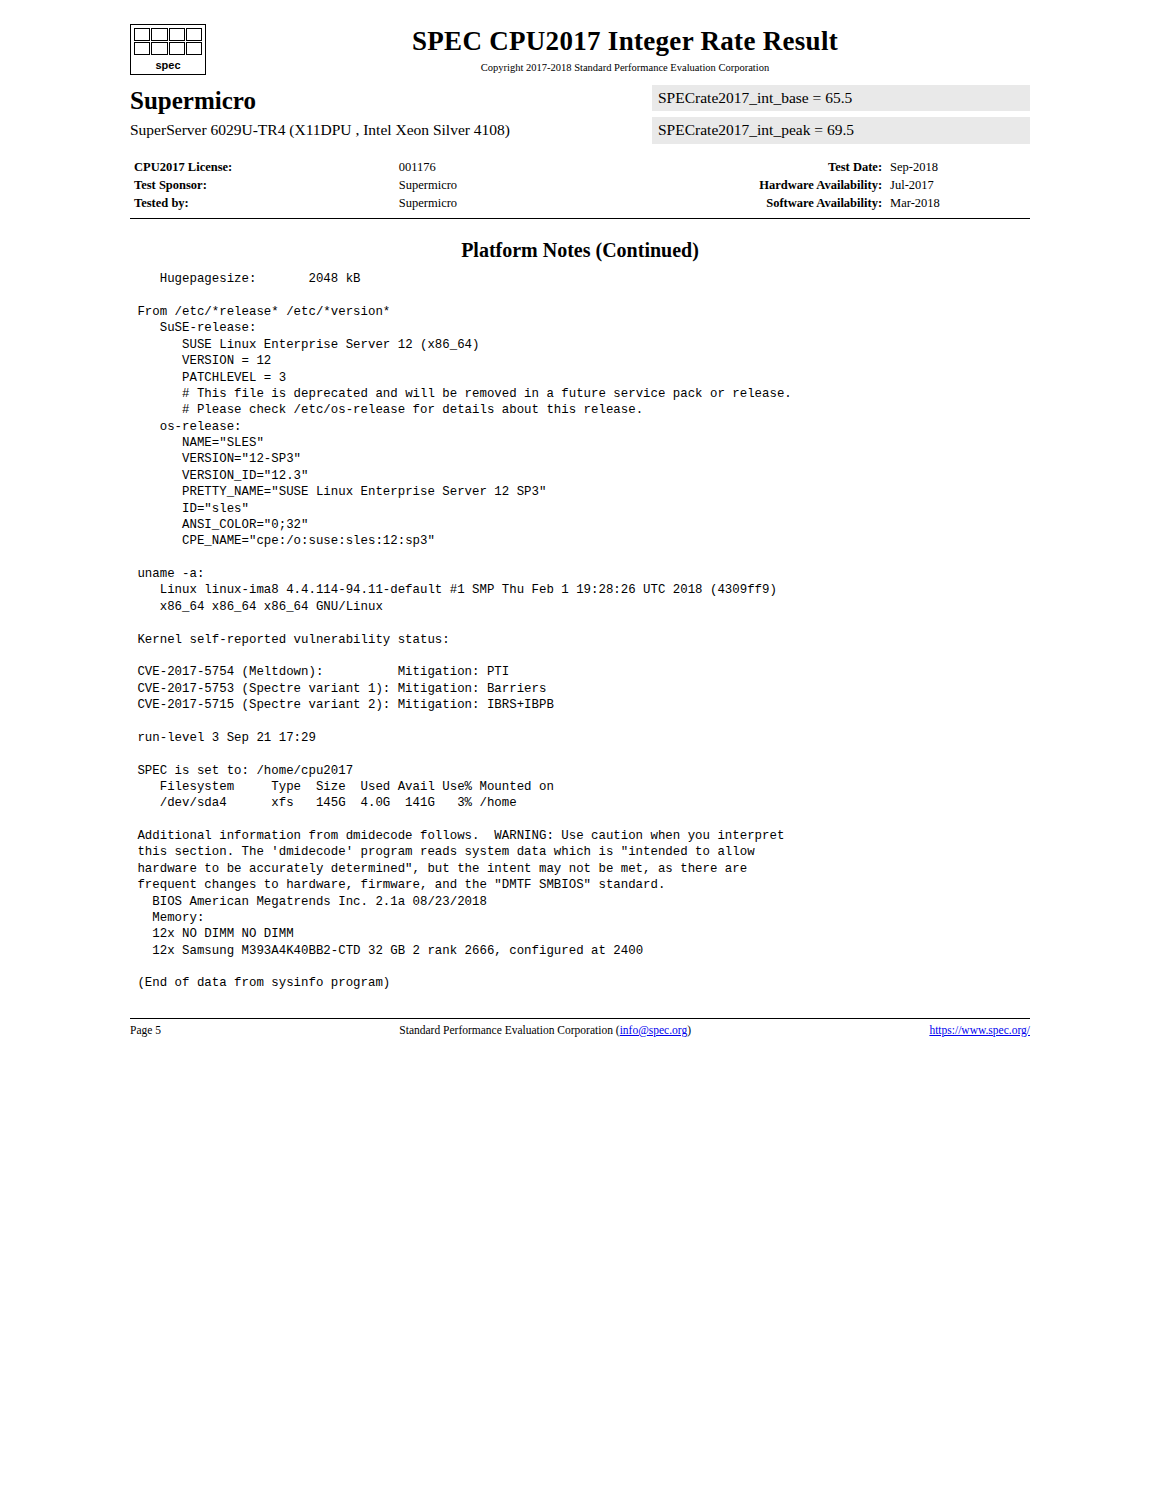spec
SPEC CPU2017 Integer Rate Result
Copyright 2017-2018 Standard Performance Evaluation Corporation
Supermicro
SuperServer 6029U-TR4 (X11DPU , Intel Xeon Silver 4108)
SPECrate2017_int_base = 65.5
SPECrate2017_int_peak = 69.5
| CPU2017 License: | 001176 | Test Date: | Sep-2018 |
| Test Sponsor: | Supermicro | Hardware Availability: | Jul-2017 |
| Tested by: | Supermicro | Software Availability: | Mar-2018 |
Platform Notes (Continued)
    Hugepagesize:       2048 kB

 From /etc/*release* /etc/*version*
    SuSE-release:
       SUSE Linux Enterprise Server 12 (x86_64)
       VERSION = 12
       PATCHLEVEL = 3
       # This file is deprecated and will be removed in a future service pack or release.
       # Please check /etc/os-release for details about this release.
    os-release:
       NAME="SLES"
       VERSION="12-SP3"
       VERSION_ID="12.3"
       PRETTY_NAME="SUSE Linux Enterprise Server 12 SP3"
       ID="sles"
       ANSI_COLOR="0;32"
       CPE_NAME="cpe:/o:suse:sles:12:sp3"

 uname -a:
    Linux linux-ima8 4.4.114-94.11-default #1 SMP Thu Feb 1 19:28:26 UTC 2018 (4309ff9)
    x86_64 x86_64 x86_64 GNU/Linux

 Kernel self-reported vulnerability status:

 CVE-2017-5754 (Meltdown):          Mitigation: PTI
 CVE-2017-5753 (Spectre variant 1): Mitigation: Barriers
 CVE-2017-5715 (Spectre variant 2): Mitigation: IBRS+IBPB

 run-level 3 Sep 21 17:29

 SPEC is set to: /home/cpu2017
    Filesystem     Type  Size  Used Avail Use% Mounted on
    /dev/sda4      xfs   145G  4.0G  141G   3% /home

 Additional information from dmidecode follows.  WARNING: Use caution when you interpret
 this section. The 'dmidecode' program reads system data which is "intended to allow
 hardware to be accurately determined", but the intent may not be met, as there are
 frequent changes to hardware, firmware, and the "DMTF SMBIOS" standard.
   BIOS American Megatrends Inc. 2.1a 08/23/2018
   Memory:
   12x NO DIMM NO DIMM
   12x Samsung M393A4K40BB2-CTD 32 GB 2 rank 2666, configured at 2400

 (End of data from sysinfo program)
Page 5
Standard Performance Evaluation Corporation (info@spec.org)
https://www.spec.org/